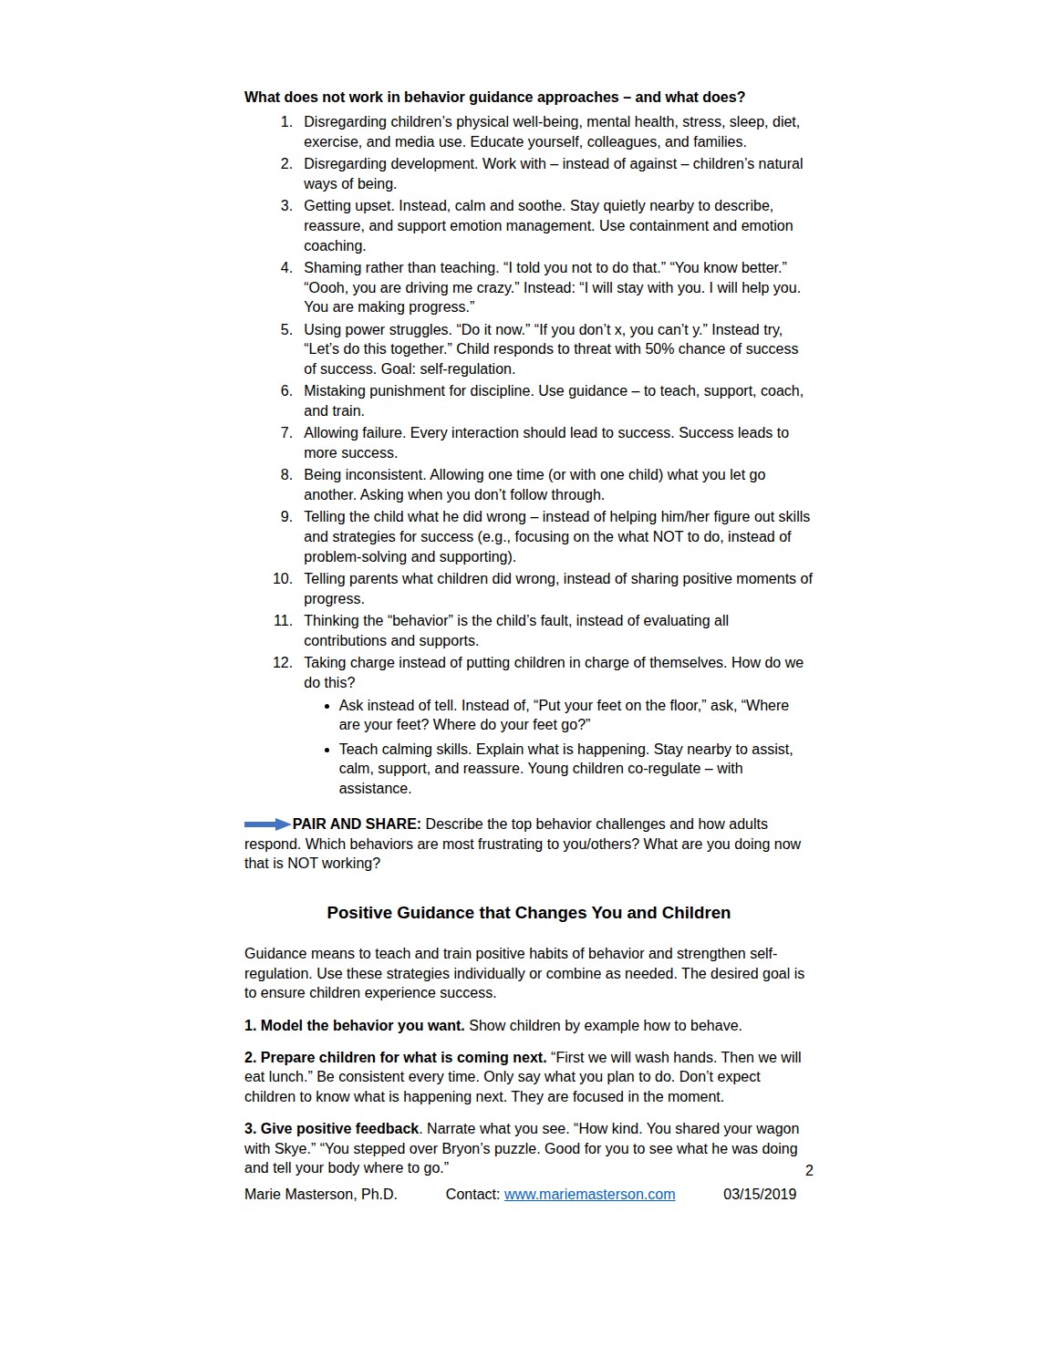What does not work in behavior guidance approaches – and what does?
Disregarding children’s physical well-being, mental health, stress, sleep, diet, exercise, and media use. Educate yourself, colleagues, and families.
Disregarding development. Work with – instead of against – children’s natural ways of being.
Getting upset. Instead, calm and soothe. Stay quietly nearby to describe, reassure, and support emotion management. Use containment and emotion coaching.
Shaming rather than teaching. “I told you not to do that.” “You know better.” “Oooh, you are driving me crazy.” Instead: “I will stay with you. I will help you. You are making progress.”
Using power struggles. “Do it now.” “If you don’t x, you can’t y.” Instead try, “Let’s do this together.” Child responds to threat with 50% chance of success of success. Goal: self-regulation.
Mistaking punishment for discipline. Use guidance – to teach, support, coach, and train.
Allowing failure. Every interaction should lead to success. Success leads to more success.
Being inconsistent. Allowing one time (or with one child) what you let go another. Asking when you don’t follow through.
Telling the child what he did wrong – instead of helping him/her figure out skills and strategies for success (e.g., focusing on the what NOT to do, instead of problem-solving and supporting).
Telling parents what children did wrong, instead of sharing positive moments of progress.
Thinking the “behavior” is the child’s fault, instead of evaluating all contributions and supports.
Taking charge instead of putting children in charge of themselves. How do we do this?
Ask instead of tell. Instead of, “Put your feet on the floor,” ask, “Where are your feet? Where do your feet go?”
Teach calming skills. Explain what is happening. Stay nearby to assist, calm, support, and reassure. Young children co-regulate – with assistance.
PAIR AND SHARE: Describe the top behavior challenges and how adults respond. Which behaviors are most frustrating to you/others? What are you doing now that is NOT working?
Positive Guidance that Changes You and Children
Guidance means to teach and train positive habits of behavior and strengthen self-regulation. Use these strategies individually or combine as needed. The desired goal is to ensure children experience success.
1. Model the behavior you want. Show children by example how to behave.
2. Prepare children for what is coming next. “First we will wash hands. Then we will eat lunch.” Be consistent every time. Only say what you plan to do. Don’t expect children to know what is happening next. They are focused in the moment.
3. Give positive feedback. Narrate what you see. “How kind. You shared your wagon with Skye.” “You stepped over Bryon’s puzzle. Good for you to see what he was doing and tell your body where to go.”
2
Marie Masterson, Ph.D. Contact: www.mariemasterson.com 03/15/2019